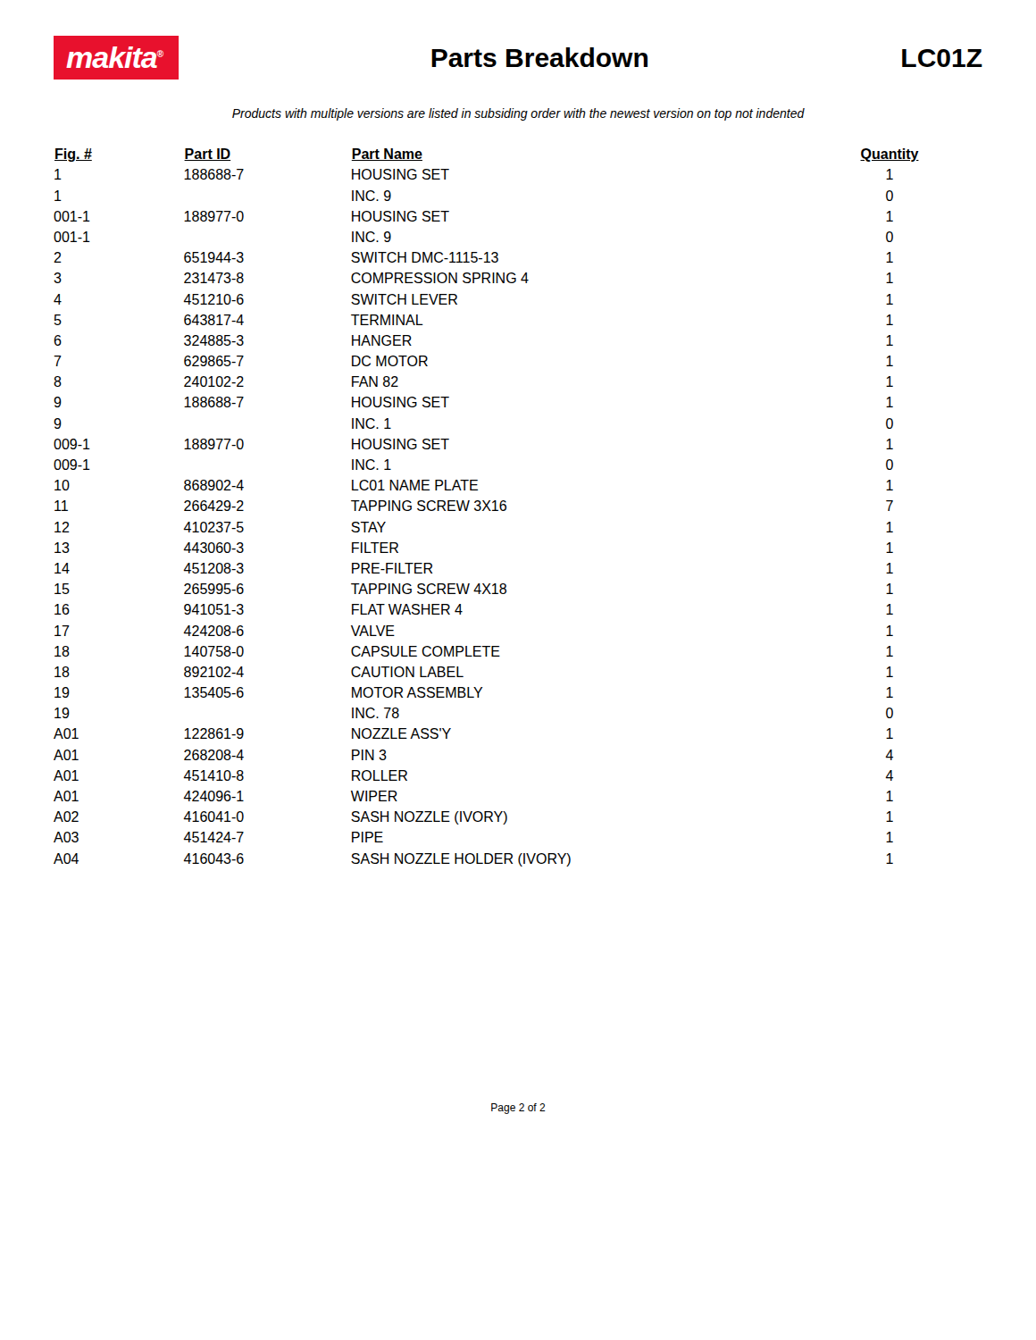makita®
Parts Breakdown
LC01Z
Products with multiple versions are listed in subsiding order with the newest version on top not indented
| Fig. # | Part ID | Part Name | Quantity |
| --- | --- | --- | --- |
| 1 | 188688-7 | HOUSING SET | 1 |
| 1 | | INC. 9 | 0 |
| 001-1 | 188977-0 | HOUSING SET | 1 |
| 001-1 | | INC. 9 | 0 |
| 2 | 651944-3 | SWITCH DMC-1115-13 | 1 |
| 3 | 231473-8 | COMPRESSION SPRING 4 | 1 |
| 4 | 451210-6 | SWITCH LEVER | 1 |
| 5 | 643817-4 | TERMINAL | 1 |
| 6 | 324885-3 | HANGER | 1 |
| 7 | 629865-7 | DC MOTOR | 1 |
| 8 | 240102-2 | FAN 82 | 1 |
| 9 | 188688-7 | HOUSING SET | 1 |
| 9 | | INC. 1 | 0 |
| 009-1 | 188977-0 | HOUSING SET | 1 |
| 009-1 | | INC. 1 | 0 |
| 10 | 868902-4 | LC01 NAME PLATE | 1 |
| 11 | 266429-2 | TAPPING SCREW 3X16 | 7 |
| 12 | 410237-5 | STAY | 1 |
| 13 | 443060-3 | FILTER | 1 |
| 14 | 451208-3 | PRE-FILTER | 1 |
| 15 | 265995-6 | TAPPING SCREW 4X18 | 1 |
| 16 | 941051-3 | FLAT WASHER 4 | 1 |
| 17 | 424208-6 | VALVE | 1 |
| 18 | 140758-0 | CAPSULE COMPLETE | 1 |
| 18 | 892102-4 | CAUTION LABEL | 1 |
| 19 | 135405-6 | MOTOR ASSEMBLY | 1 |
| 19 | | INC. 78 | 0 |
| A01 | 122861-9 | NOZZLE ASS'Y | 1 |
| A01 | 268208-4 | PIN 3 | 4 |
| A01 | 451410-8 | ROLLER | 4 |
| A01 | 424096-1 | WIPER | 1 |
| A02 | 416041-0 | SASH NOZZLE (IVORY) | 1 |
| A03 | 451424-7 | PIPE | 1 |
| A04 | 416043-6 | SASH NOZZLE HOLDER (IVORY) | 1 |
Page 2 of 2